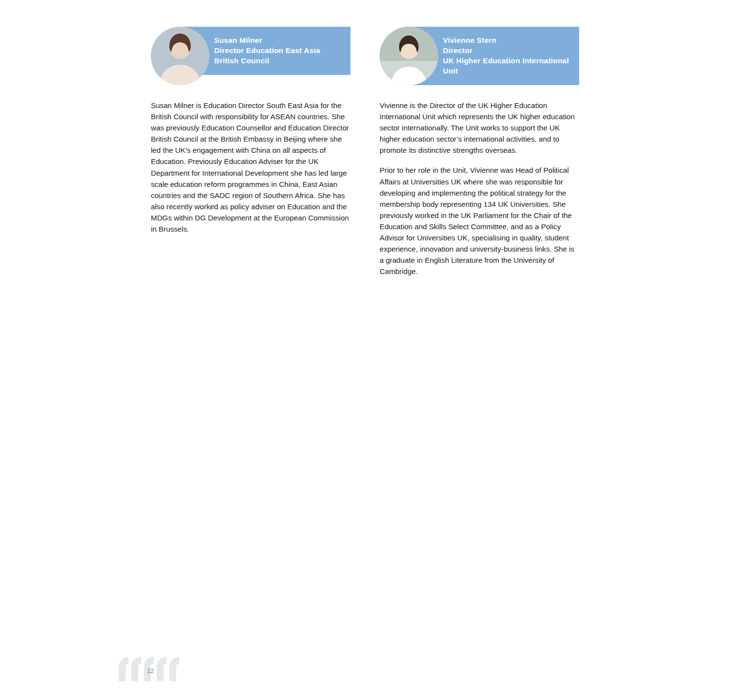Susan Milner Director Education East Asia British Council
Susan Milner is Education Director South East Asia for the British Council with responsibility for ASEAN countries. She was previously Education Counsellor and Education Director British Council at the British Embassy in Beijing where she led the UK’s engagement with China on all aspects of Education. Previously Education Adviser for the UK Department for International Development she has led large scale education reform programmes in China, East Asian countries and the SADC region of Southern Africa. She has also recently worked as policy adviser on Education and the MDGs within DG Development at the European Commission in Brussels.
Vivienne Stern Director UK Higher Education International Unit
Vivienne is the Director of the UK Higher Education International Unit which represents the UK higher education sector internationally. The Unit works to support the UK higher education sector’s international activities, and to promote its distinctive strengths overseas.
Prior to her role in the Unit, Vivienne was Head of Political Affairs at Universities UK where she was responsible for developing and implementing the political strategy for the membership body representing 134 UK Universities. She previously worked in the UK Parliament for the Chair of the Education and Skills Select Committee, and as a Policy Advisor for Universities UK, specialising in quality, student experience, innovation and university-business links. She is a graduate in English Literature from the University of Cambridge.
12